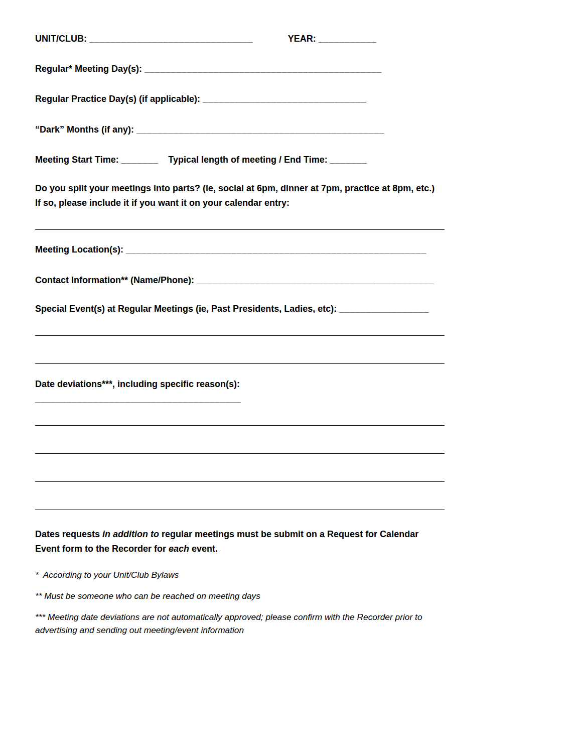UNIT/CLUB: _______________________________ YEAR: ___________
Regular* Meeting Day(s): _____________________________________________
Regular Practice Day(s) (if applicable): _______________________________
“Dark” Months (if any): _______________________________________________
Meeting Start Time: _______ Typical length of meeting / End Time: _______
Do you split your meetings into parts? (ie, social at 6pm, dinner at 7pm, practice at 8pm, etc.) If so, please include it if you want it on your calendar entry:
Meeting Location(s): _________________________________________________________
Contact Information** (Name/Phone): _____________________________________________
Special Event(s) at Regular Meetings (ie, Past Presidents, Ladies, etc): _________________
Date deviations***, including specific reason(s): _______________________________________
Dates requests in addition to regular meetings must be submit on a Request for Calendar Event form to the Recorder for each event.
* According to your Unit/Club Bylaws
** Must be someone who can be reached on meeting days
*** Meeting date deviations are not automatically approved; please confirm with the Recorder prior to advertising and sending out meeting/event information